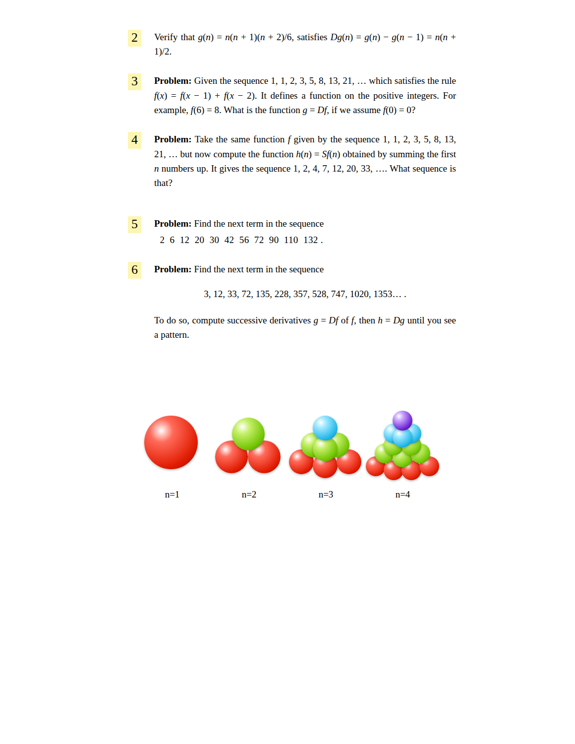2
Verify that g(n) = n(n + 1)(n + 2)/6, satisfies Dg(n) = g(n) − g(n − 1) = n(n + 1)/2.
3
Problem: Given the sequence 1, 1, 2, 3, 5, 8, 13, 21, … which satisfies the rule f(x) = f(x − 1) + f(x − 2). It defines a function on the positive integers. For example, f(6) = 8. What is the function g = Df, if we assume f(0) = 0?
4
Problem: Take the same function f given by the sequence 1, 1, 2, 3, 5, 8, 13, 21, … but now compute the function h(n) = Sf(n) obtained by summing the first n numbers up. It gives the sequence 1, 2, 4, 7, 12, 20, 33, …. What sequence is that?
5
Problem: Find the next term in the sequence
2 6 12 20 30 42 56 72 90 110 132 .
6
Problem: Find the next term in the sequence
3, 12, 33, 72, 135, 228, 357, 528, 747, 1020, 1353… .
To do so, compute successive derivatives g = Df of f, then h = Dg until you see a pattern.
n=1 n=2 n=3 n=4